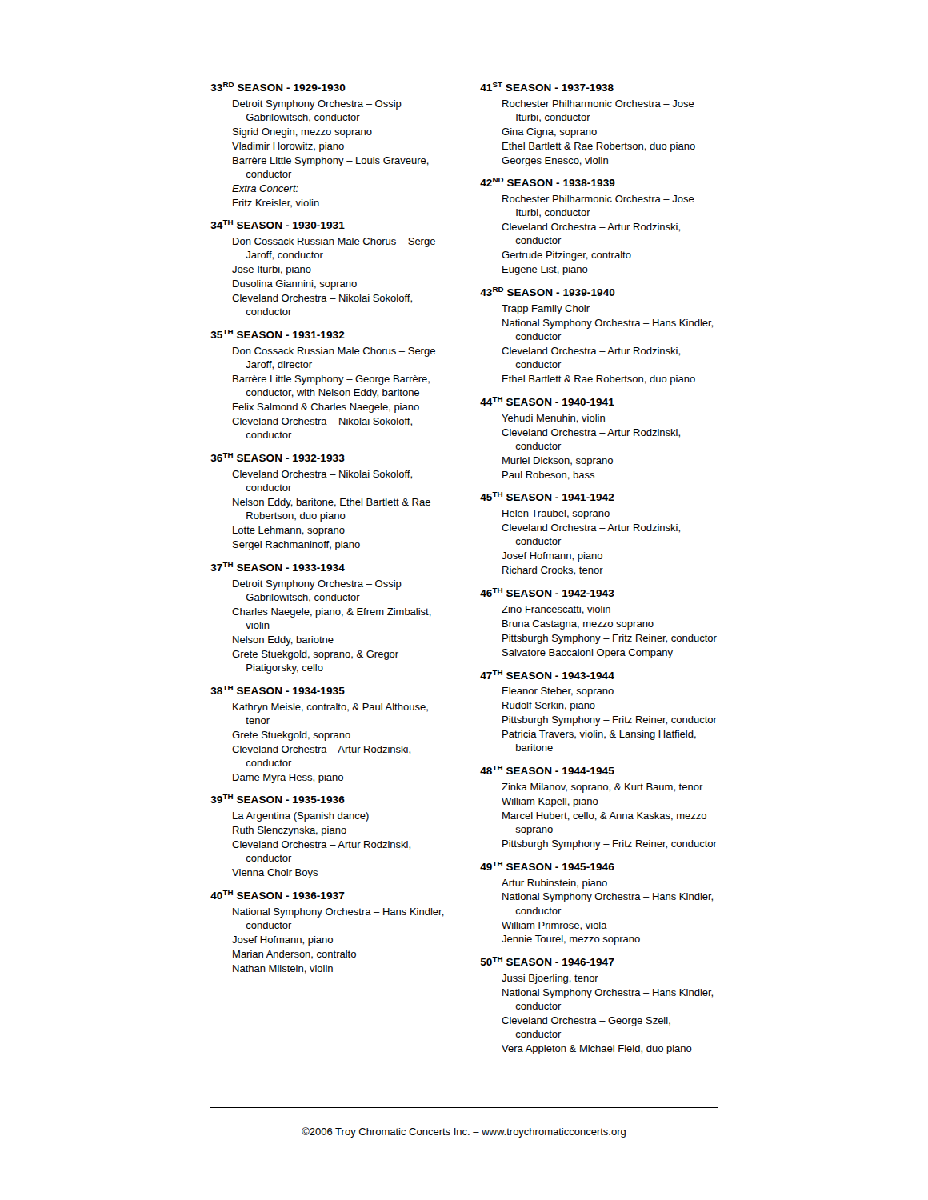33RD SEASON - 1929-1930
Detroit Symphony Orchestra – Ossip Gabrilowitsch, conductor
Sigrid Onegin, mezzo soprano
Vladimir Horowitz, piano
Barrère Little Symphony – Louis Graveure, conductor
Extra Concert:
Fritz Kreisler, violin
34TH SEASON - 1930-1931
Don Cossack Russian Male Chorus – Serge Jaroff, conductor
Jose Iturbi, piano
Dusolina Giannini, soprano
Cleveland Orchestra – Nikolai Sokoloff, conductor
35TH SEASON - 1931-1932
Don Cossack Russian Male Chorus – Serge Jaroff, director
Barrère Little Symphony – George Barrère, conductor, with Nelson Eddy, baritone
Felix Salmond & Charles Naegele, piano
Cleveland Orchestra – Nikolai Sokoloff, conductor
36TH SEASON - 1932-1933
Cleveland Orchestra – Nikolai Sokoloff, conductor
Nelson Eddy, baritone, Ethel Bartlett & Rae Robertson, duo piano
Lotte Lehmann, soprano
Sergei Rachmaninoff, piano
37TH SEASON - 1933-1934
Detroit Symphony Orchestra – Ossip Gabrilowitsch, conductor
Charles Naegele, piano, & Efrem Zimbalist, violin
Nelson Eddy, bariotne
Grete Stuekgold, soprano, & Gregor Piatigorsky, cello
38TH SEASON - 1934-1935
Kathryn Meisle, contralto, & Paul Althouse, tenor
Grete Stuekgold, soprano
Cleveland Orchestra – Artur Rodzinski, conductor
Dame Myra Hess, piano
39TH SEASON - 1935-1936
La Argentina (Spanish dance)
Ruth Slenczynska, piano
Cleveland Orchestra – Artur Rodzinski, conductor
Vienna Choir Boys
40TH SEASON - 1936-1937
National Symphony Orchestra – Hans Kindler, conductor
Josef Hofmann, piano
Marian Anderson, contralto
Nathan Milstein, violin
41ST SEASON - 1937-1938
Rochester Philharmonic Orchestra – Jose Iturbi, conductor
Gina Cigna, soprano
Ethel Bartlett & Rae Robertson, duo piano
Georges Enesco, violin
42ND SEASON - 1938-1939
Rochester Philharmonic Orchestra – Jose Iturbi, conductor
Cleveland Orchestra – Artur Rodzinski, conductor
Gertrude Pitzinger, contralto
Eugene List, piano
43RD SEASON - 1939-1940
Trapp Family Choir
National Symphony Orchestra – Hans Kindler, conductor
Cleveland Orchestra – Artur Rodzinski, conductor
Ethel Bartlett & Rae Robertson, duo piano
44TH SEASON - 1940-1941
Yehudi Menuhin, violin
Cleveland Orchestra – Artur Rodzinski, conductor
Muriel Dickson, soprano
Paul Robeson, bass
45TH SEASON - 1941-1942
Helen Traubel, soprano
Cleveland Orchestra – Artur Rodzinski, conductor
Josef Hofmann, piano
Richard Crooks, tenor
46TH SEASON - 1942-1943
Zino Francescatti, violin
Bruna Castagna, mezzo soprano
Pittsburgh Symphony – Fritz Reiner, conductor
Salvatore Baccaloni Opera Company
47TH SEASON - 1943-1944
Eleanor Steber, soprano
Rudolf Serkin, piano
Pittsburgh Symphony – Fritz Reiner, conductor
Patricia Travers, violin, & Lansing Hatfield, baritone
48TH SEASON - 1944-1945
Zinka Milanov, soprano, & Kurt Baum, tenor
William Kapell, piano
Marcel Hubert, cello, & Anna Kaskas, mezzo soprano
Pittsburgh Symphony – Fritz Reiner, conductor
49TH SEASON - 1945-1946
Artur Rubinstein, piano
National Symphony Orchestra – Hans Kindler, conductor
William Primrose, viola
Jennie Tourel, mezzo soprano
50TH SEASON - 1946-1947
Jussi Bjoerling, tenor
National Symphony Orchestra – Hans Kindler, conductor
Cleveland Orchestra – George Szell, conductor
Vera Appleton & Michael Field, duo piano
©2006 Troy Chromatic Concerts Inc. – www.troychromaticconcerts.org